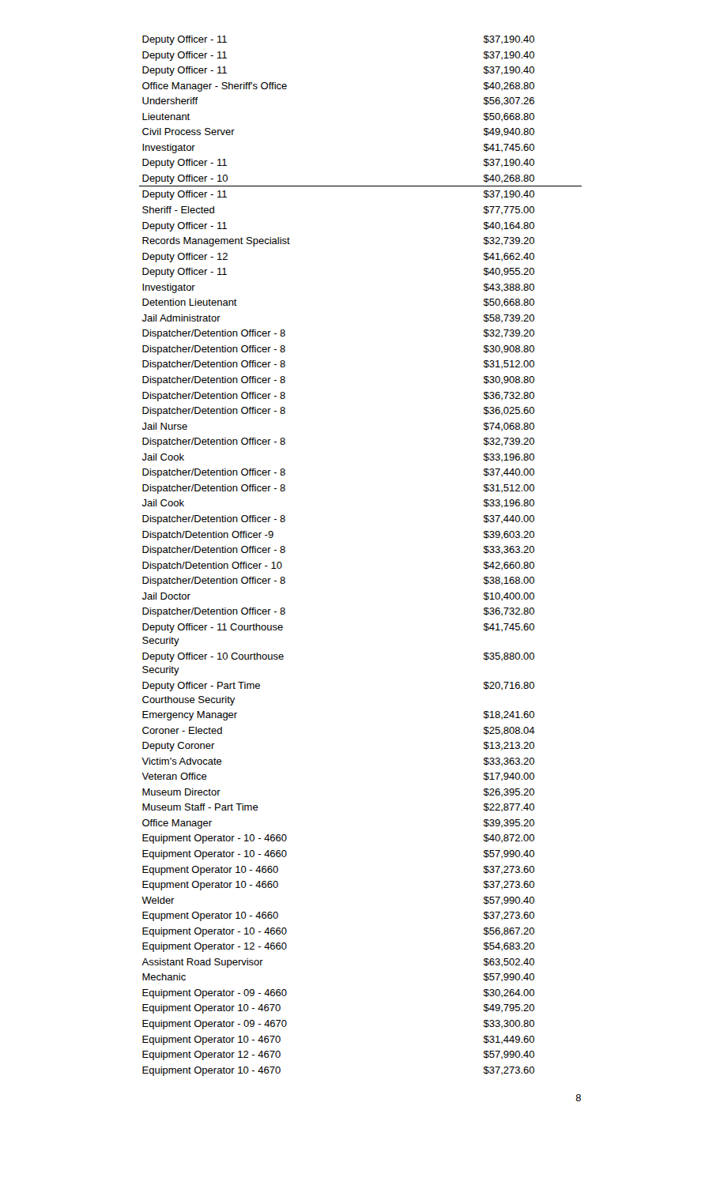| Deputy Officer - 11 | $37,190.40 |
| Deputy Officer - 11 | $37,190.40 |
| Deputy Officer - 11 | $37,190.40 |
| Office Manager - Sheriff's Office | $40,268.80 |
| Undersheriff | $56,307.26 |
| Lieutenant | $50,668.80 |
| Civil Process Server | $49,940.80 |
| Investigator | $41,745.60 |
| Deputy Officer - 11 | $37,190.40 |
| Deputy Officer - 10 | $40,268.80 |
| Deputy Officer - 11 | $37,190.40 |
| Sheriff - Elected | $77,775.00 |
| Deputy Officer - 11 | $40,164.80 |
| Records Management Specialist | $32,739.20 |
| Deputy Officer - 12 | $41,662.40 |
| Deputy Officer - 11 | $40,955.20 |
| Investigator | $43,388.80 |
| Detention Lieutenant | $50,668.80 |
| Jail Administrator | $58,739.20 |
| Dispatcher/Detention Officer - 8 | $32,739.20 |
| Dispatcher/Detention Officer - 8 | $30,908.80 |
| Dispatcher/Detention Officer - 8 | $31,512.00 |
| Dispatcher/Detention Officer - 8 | $30,908.80 |
| Dispatcher/Detention Officer - 8 | $36,732.80 |
| Dispatcher/Detention Officer - 8 | $36,025.60 |
| Jail Nurse | $74,068.80 |
| Dispatcher/Detention Officer - 8 | $32,739.20 |
| Jail Cook | $33,196.80 |
| Dispatcher/Detention Officer - 8 | $37,440.00 |
| Dispatcher/Detention Officer - 8 | $31,512.00 |
| Jail Cook | $33,196.80 |
| Dispatcher/Detention Officer - 8 | $37,440.00 |
| Dispatch/Detention Officer -9 | $39,603.20 |
| Dispatcher/Detention Officer - 8 | $33,363.20 |
| Dispatch/Detention Officer - 10 | $42,660.80 |
| Dispatcher/Detention Officer - 8 | $38,168.00 |
| Jail Doctor | $10,400.00 |
| Dispatcher/Detention Officer - 8 | $36,732.80 |
| Deputy Officer - 11 Courthouse Security | $41,745.60 |
| Deputy Officer - 10 Courthouse Security | $35,880.00 |
| Deputy Officer - Part Time Courthouse Security | $20,716.80 |
| Emergency Manager | $18,241.60 |
| Coroner - Elected | $25,808.04 |
| Deputy Coroner | $13,213.20 |
| Victim's Advocate | $33,363.20 |
| Veteran Office | $17,940.00 |
| Museum Director | $26,395.20 |
| Museum Staff - Part Time | $22,877.40 |
| Office Manager | $39,395.20 |
| Equipment Operator - 10 - 4660 | $40,872.00 |
| Equipment Operator - 10 - 4660 | $57,990.40 |
| Equpment Operator 10 - 4660 | $37,273.60 |
| Equpment Operator 10 - 4660 | $37,273.60 |
| Welder | $57,990.40 |
| Equpment Operator 10 - 4660 | $37,273.60 |
| Equipment Operator - 10 - 4660 | $56,867.20 |
| Equipment Operator - 12 - 4660 | $54,683.20 |
| Assistant Road Supervisor | $63,502.40 |
| Mechanic | $57,990.40 |
| Equipment Operator - 09 - 4660 | $30,264.00 |
| Equipment Operator 10 - 4670 | $49,795.20 |
| Equipment Operator - 09 - 4670 | $33,300.80 |
| Equipment Operator 10 - 4670 | $31,449.60 |
| Equipment Operator 12 - 4670 | $57,990.40 |
| Equipment Operator 10 - 4670 | $37,273.60 |
8